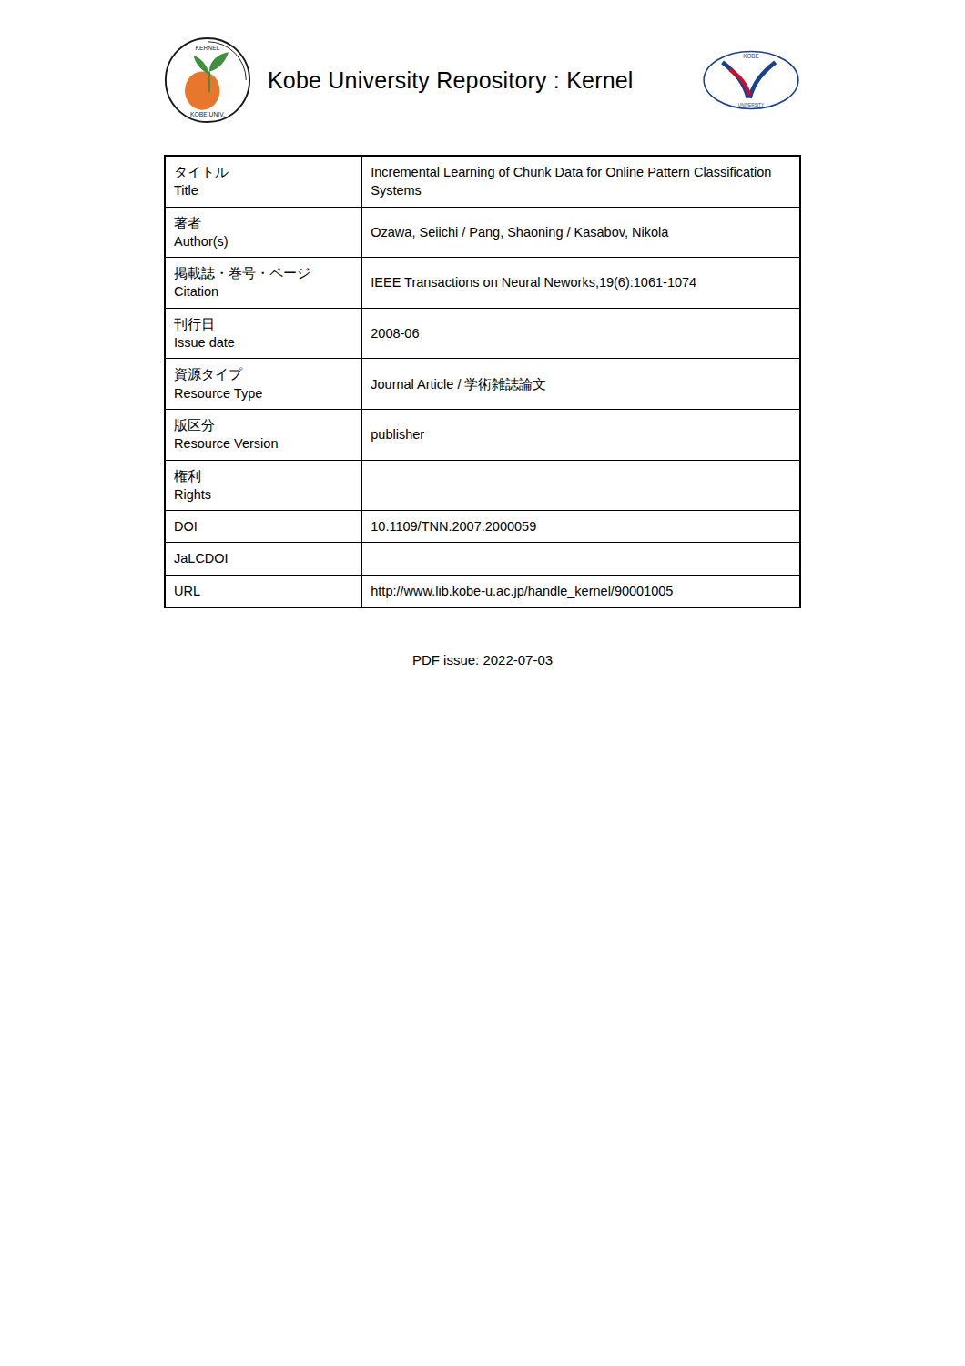KERNEL KOBE UNIV.
Kobe University Repository : Kernel
KOBE UNIVERSITY
| タイトル Title | Incremental Learning of Chunk Data for Online Pattern Classification Systems |
| 著者 Author(s) | Ozawa, Seiichi / Pang, Shaoning / Kasabov, Nikola |
| 掲載誌・巻号・ページ Citation | IEEE Transactions on Neural Neworks,19(6):1061-1074 |
| 刊行日 Issue date | 2008-06 |
| 資源タイプ Resource Type | Journal Article / 学術雑誌論文 |
| 版区分 Resource Version | publisher |
| 権利 Rights | |
| DOI | 10.1109/TNN.2007.2000059 |
| JaLCDOI | |
| URL | http://www.lib.kobe-u.ac.jp/handle_kernel/90001005 |
PDF issue: 2022-07-03